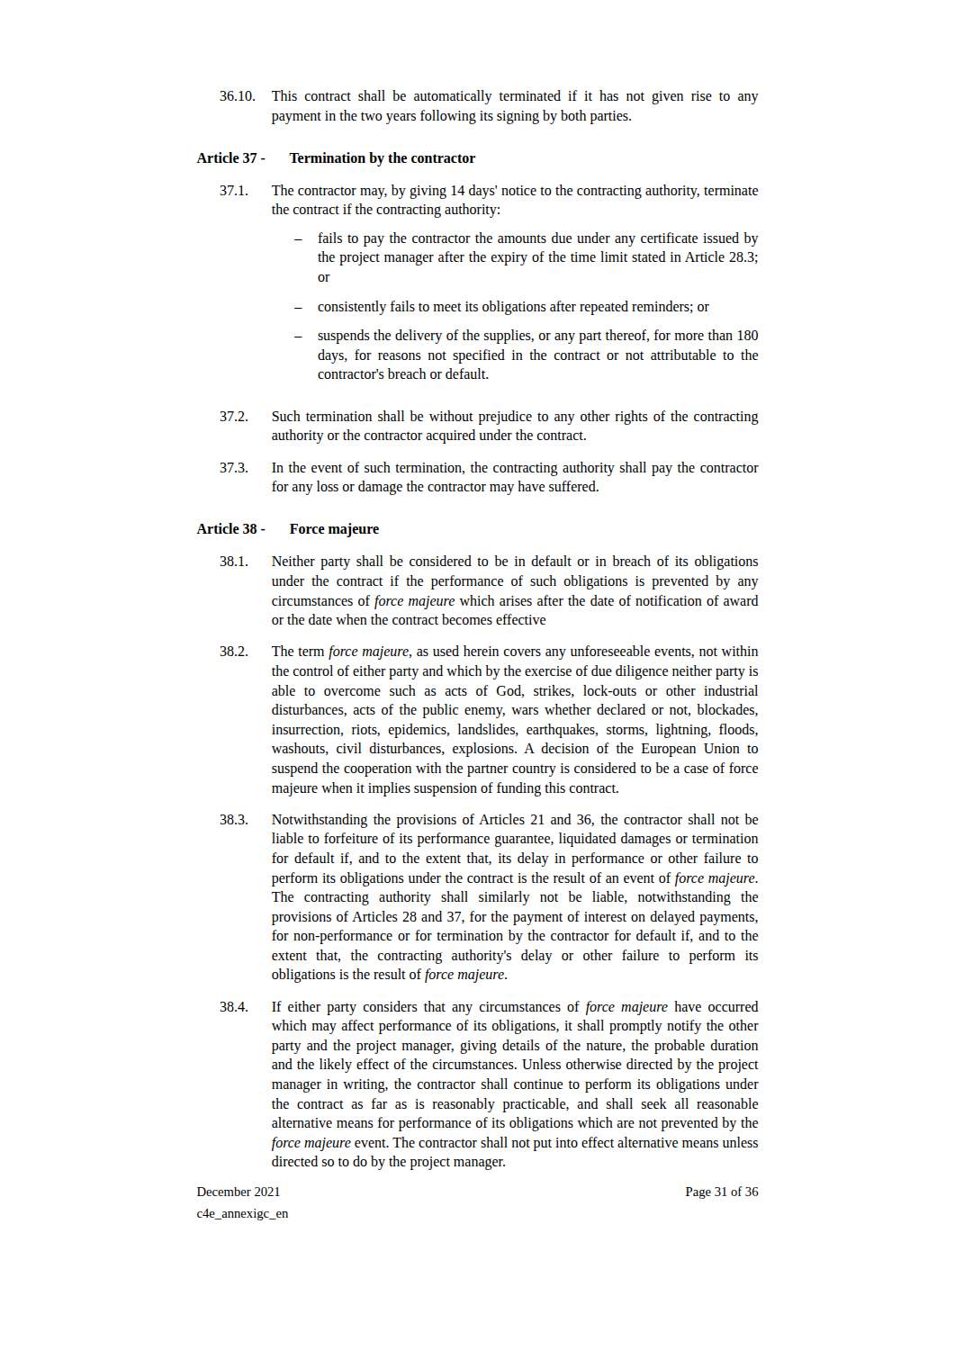36.10.
This contract shall be automatically terminated if it has not given rise to any payment in the two years following its signing by both parties.
Article 37 - Termination by the contractor
37.1.
The contractor may, by giving 14 days' notice to the contracting authority, terminate the contract if the contracting authority:
fails to pay the contractor the amounts due under any certificate issued by the project manager after the expiry of the time limit stated in Article 28.3; or
consistently fails to meet its obligations after repeated reminders; or
suspends the delivery of the supplies, or any part thereof, for more than 180 days, for reasons not specified in the contract or not attributable to the contractor's breach or default.
37.2.
Such termination shall be without prejudice to any other rights of the contracting authority or the contractor acquired under the contract.
37.3.
In the event of such termination, the contracting authority shall pay the contractor for any loss or damage the contractor may have suffered.
Article 38 - Force majeure
38.1.
Neither party shall be considered to be in default or in breach of its obligations under the contract if the performance of such obligations is prevented by any circumstances of force majeure which arises after the date of notification of award or the date when the contract becomes effective
38.2.
The term force majeure, as used herein covers any unforeseeable events, not within the control of either party and which by the exercise of due diligence neither party is able to overcome such as acts of God, strikes, lock-outs or other industrial disturbances, acts of the public enemy, wars whether declared or not, blockades, insurrection, riots, epidemics, landslides, earthquakes, storms, lightning, floods, washouts, civil disturbances, explosions. A decision of the European Union to suspend the cooperation with the partner country is considered to be a case of force majeure when it implies suspension of funding this contract.
38.3.
Notwithstanding the provisions of Articles 21 and 36, the contractor shall not be liable to forfeiture of its performance guarantee, liquidated damages or termination for default if, and to the extent that, its delay in performance or other failure to perform its obligations under the contract is the result of an event of force majeure. The contracting authority shall similarly not be liable, notwithstanding the provisions of Articles 28 and 37, for the payment of interest on delayed payments, for non-performance or for termination by the contractor for default if, and to the extent that, the contracting authority's delay or other failure to perform its obligations is the result of force majeure.
38.4.
If either party considers that any circumstances of force majeure have occurred which may affect performance of its obligations, it shall promptly notify the other party and the project manager, giving details of the nature, the probable duration and the likely effect of the circumstances. Unless otherwise directed by the project manager in writing, the contractor shall continue to perform its obligations under the contract as far as is reasonably practicable, and shall seek all reasonable alternative means for performance of its obligations which are not prevented by the force majeure event. The contractor shall not put into effect alternative means unless directed so to do by the project manager.
December 2021
Page 31 of 36
c4e_annexigc_en